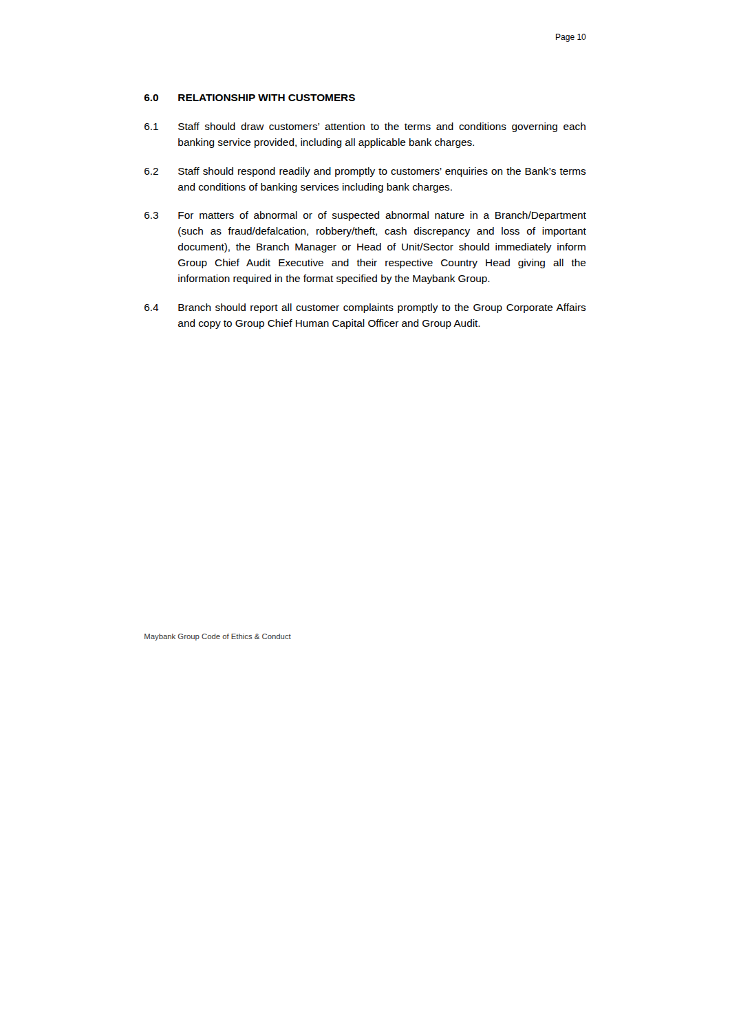Page 10
6.0 RELATIONSHIP WITH CUSTOMERS
6.1
Staff should draw customers’ attention to the terms and conditions governing each banking service provided, including all applicable bank charges.
6.2
Staff should respond readily and promptly to customers’ enquiries on the Bank’s terms and conditions of banking services including bank charges.
6.3
For matters of abnormal or of suspected abnormal nature in a Branch/Department (such as fraud/defalcation, robbery/theft, cash discrepancy and loss of important document), the Branch Manager or Head of Unit/Sector should immediately inform Group Chief Audit Executive and their respective Country Head giving all the information required in the format specified by the Maybank Group.
6.4
Branch should report all customer complaints promptly to the Group Corporate Affairs and copy to Group Chief Human Capital Officer and Group Audit.
Maybank Group Code of Ethics & Conduct